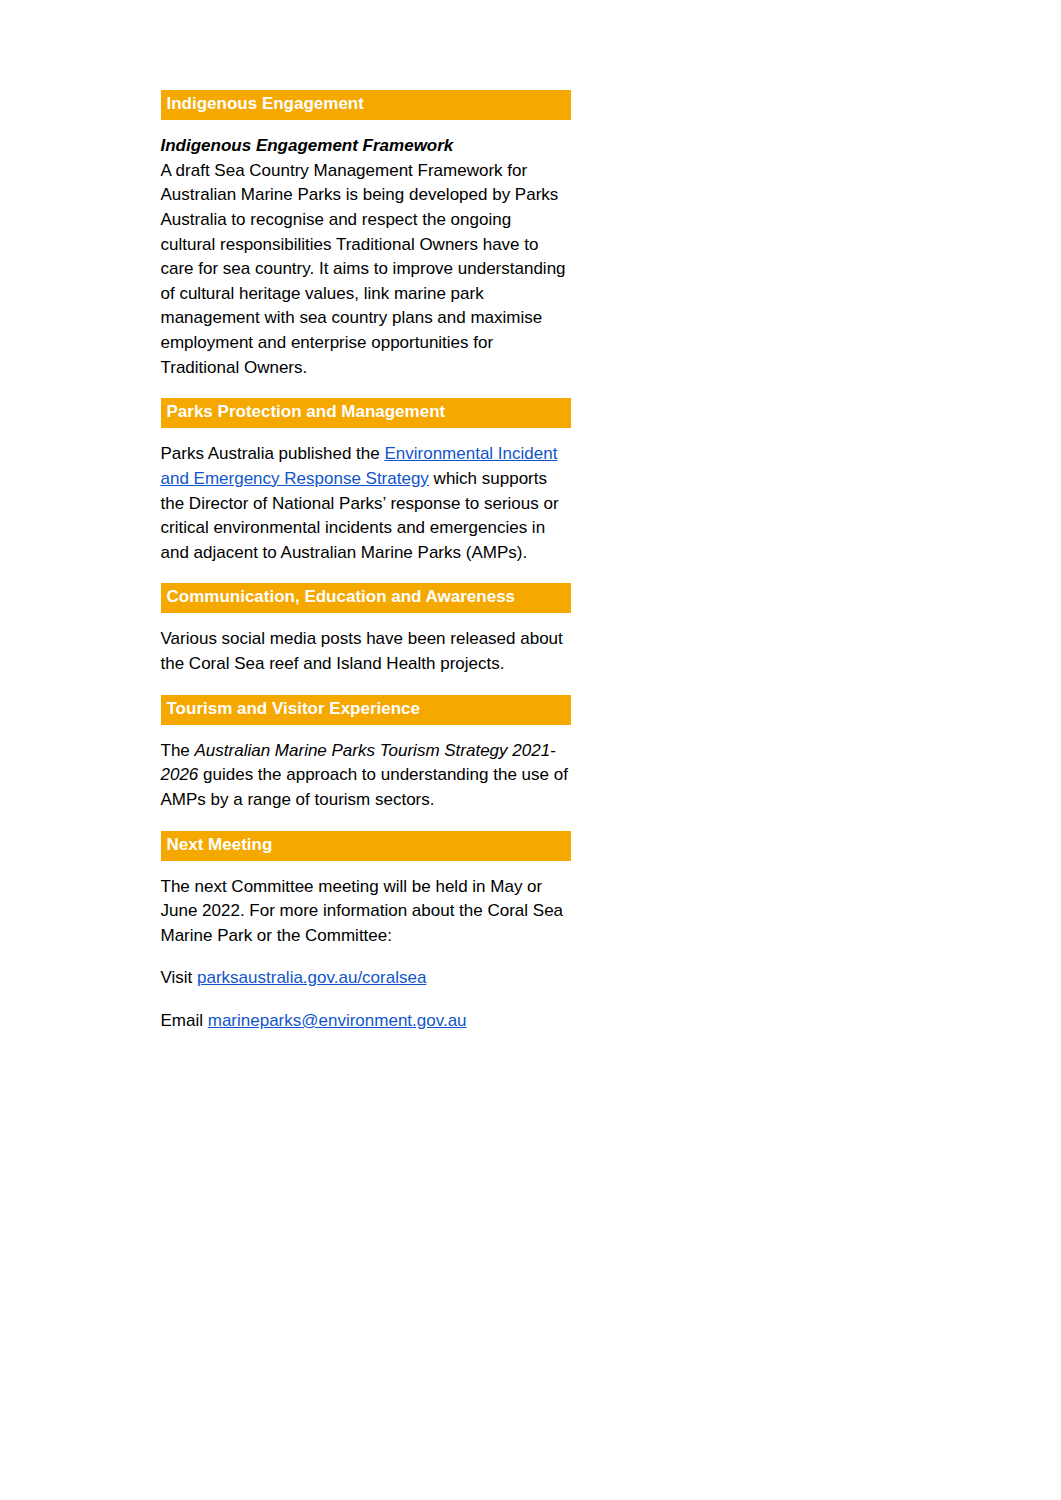Indigenous Engagement
Indigenous Engagement Framework
A draft Sea Country Management Framework for Australian Marine Parks is being developed by Parks Australia to recognise and respect the ongoing cultural responsibilities Traditional Owners have to care for sea country. It aims to improve understanding of cultural heritage values, link marine park management with sea country plans and maximise employment and enterprise opportunities for Traditional Owners.
Parks Protection and Management
Parks Australia published the Environmental Incident and Emergency Response Strategy which supports the Director of National Parks’ response to serious or critical environmental incidents and emergencies in and adjacent to Australian Marine Parks (AMPs).
Communication, Education and Awareness
Various social media posts have been released about the Coral Sea reef and Island Health projects.
Tourism and Visitor Experience
The Australian Marine Parks Tourism Strategy 2021-2026 guides the approach to understanding the use of AMPs by a range of tourism sectors.
Next Meeting
The next Committee meeting will be held in May or June 2022. For more information about the Coral Sea Marine Park or the Committee:
Visit parksaustralia.gov.au/coralsea
Email marineparks@environment.gov.au